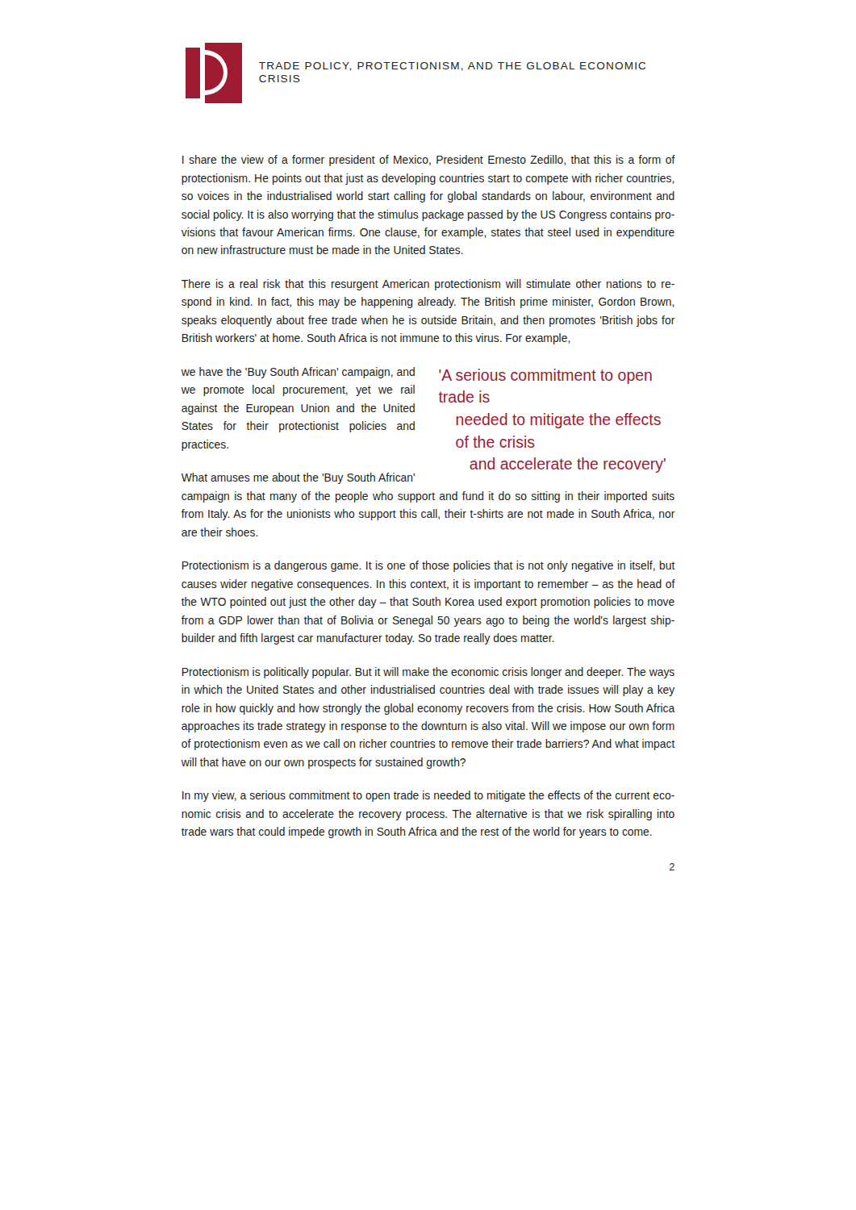Trade Policy, Protectionism, and the Global Economic Crisis
I share the view of a former president of Mexico, President Ernesto Zedillo, that this is a form of protectionism. He points out that just as developing countries start to compete with richer countries, so voices in the industrialised world start calling for global standards on labour, environment and social policy. It is also worrying that the stimulus package passed by the US Congress contains provisions that favour American firms. One clause, for example, states that steel used in expenditure on new infrastructure must be made in the United States.
There is a real risk that this resurgent American protectionism will stimulate other nations to respond in kind. In fact, this may be happening already. The British prime minister, Gordon Brown, speaks eloquently about free trade when he is outside Britain, and then promotes 'British jobs for British workers' at home. South Africa is not immune to this virus. For example,
'A serious commitment to open trade is needed to mitigate the effects of the crisis and accelerate the recovery'
we have the 'Buy South African' campaign, and we promote local procurement, yet we rail against the European Union and the United States for their protectionist policies and practices.
What amuses me about the 'Buy South African' campaign is that many of the people who support and fund it do so sitting in their imported suits from Italy. As for the unionists who support this call, their t-shirts are not made in South Africa, nor are their shoes.
Protectionism is a dangerous game. It is one of those policies that is not only negative in itself, but causes wider negative consequences. In this context, it is important to remember – as the head of the WTO pointed out just the other day – that South Korea used export promotion policies to move from a GDP lower than that of Bolivia or Senegal 50 years ago to being the world's largest ship-builder and fifth largest car manufacturer today. So trade really does matter.
Protectionism is politically popular. But it will make the economic crisis longer and deeper. The ways in which the United States and other industrialised countries deal with trade issues will play a key role in how quickly and how strongly the global economy recovers from the crisis. How South Africa approaches its trade strategy in response to the downturn is also vital. Will we impose our own form of protectionism even as we call on richer countries to remove their trade barriers? And what impact will that have on our own prospects for sustained growth?
In my view, a serious commitment to open trade is needed to mitigate the effects of the current economic crisis and to accelerate the recovery process. The alternative is that we risk spiralling into trade wars that could impede growth in South Africa and the rest of the world for years to come.
2